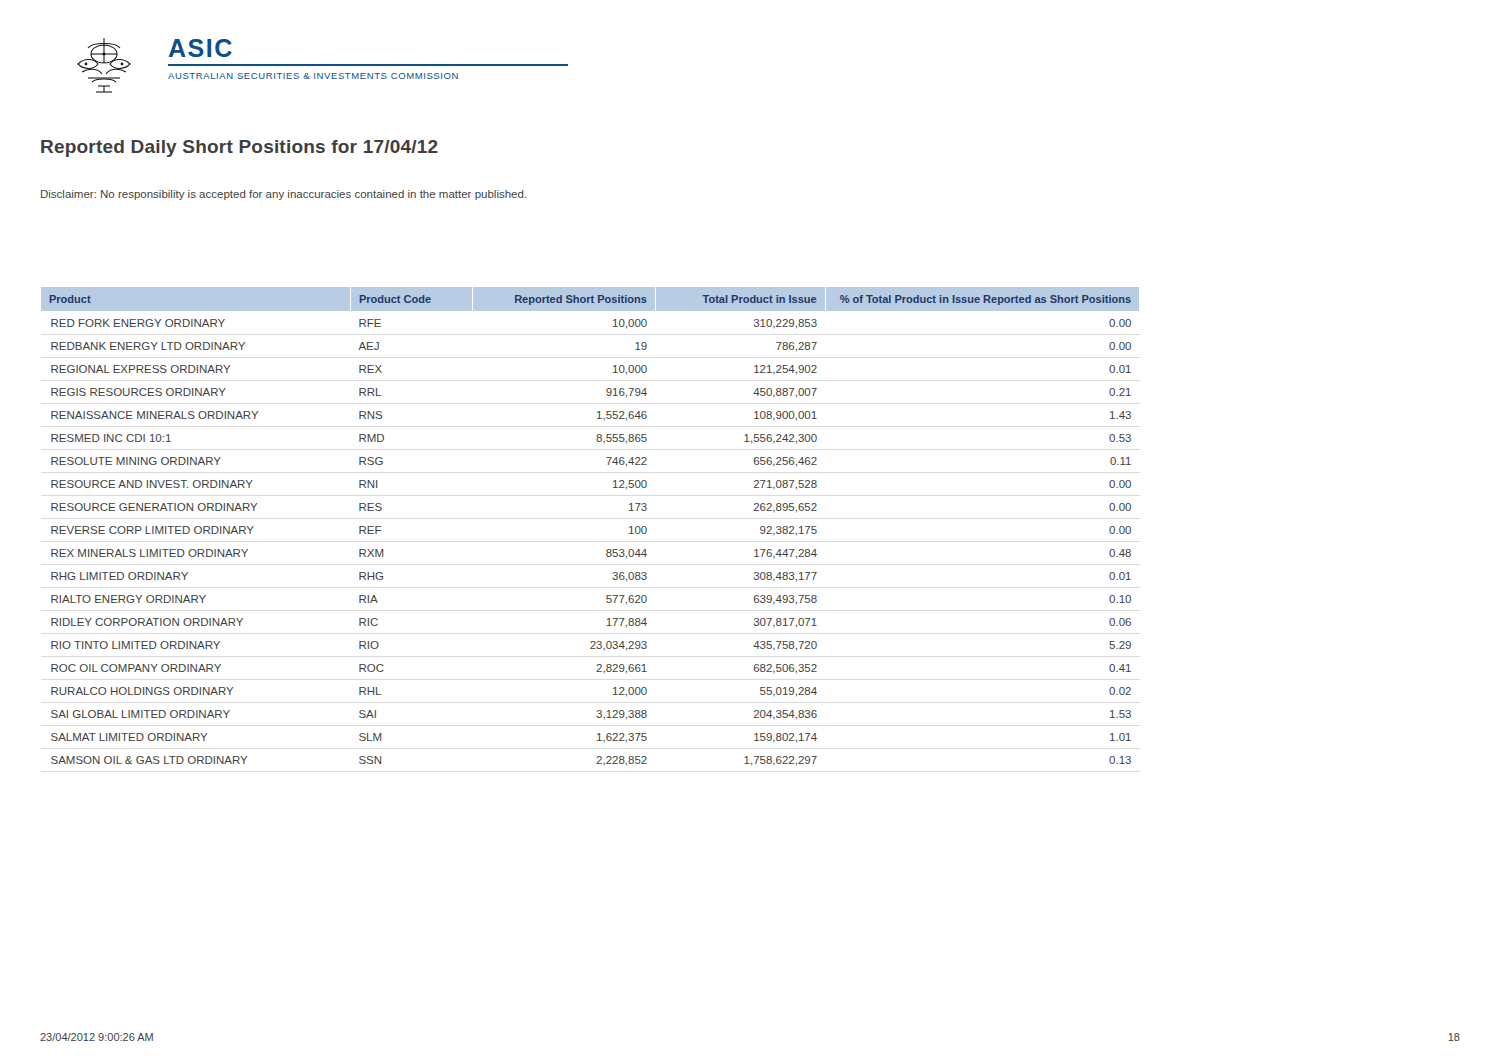ASIC
Australian Securities & Investments Commission
Reported Daily Short Positions for 17/04/12
Disclaimer: No responsibility is accepted for any inaccuracies contained in the matter published.
| Product | Product Code | Reported Short Positions | Total Product in Issue | % of Total Product in Issue Reported as Short Positions |
| --- | --- | --- | --- | --- |
| RED FORK ENERGY ORDINARY | RFE | 10,000 | 310,229,853 | 0.00 |
| REDBANK ENERGY LTD ORDINARY | AEJ | 19 | 786,287 | 0.00 |
| REGIONAL EXPRESS ORDINARY | REX | 10,000 | 121,254,902 | 0.01 |
| REGIS RESOURCES ORDINARY | RRL | 916,794 | 450,887,007 | 0.21 |
| RENAISSANCE MINERALS ORDINARY | RNS | 1,552,646 | 108,900,001 | 1.43 |
| RESMED INC CDI 10:1 | RMD | 8,555,865 | 1,556,242,300 | 0.53 |
| RESOLUTE MINING ORDINARY | RSG | 746,422 | 656,256,462 | 0.11 |
| RESOURCE AND INVEST. ORDINARY | RNI | 12,500 | 271,087,528 | 0.00 |
| RESOURCE GENERATION ORDINARY | RES | 173 | 262,895,652 | 0.00 |
| REVERSE CORP LIMITED ORDINARY | REF | 100 | 92,382,175 | 0.00 |
| REX MINERALS LIMITED ORDINARY | RXM | 853,044 | 176,447,284 | 0.48 |
| RHG LIMITED ORDINARY | RHG | 36,083 | 308,483,177 | 0.01 |
| RIALTO ENERGY ORDINARY | RIA | 577,620 | 639,493,758 | 0.10 |
| RIDLEY CORPORATION ORDINARY | RIC | 177,884 | 307,817,071 | 0.06 |
| RIO TINTO LIMITED ORDINARY | RIO | 23,034,293 | 435,758,720 | 5.29 |
| ROC OIL COMPANY ORDINARY | ROC | 2,829,661 | 682,506,352 | 0.41 |
| RURALCO HOLDINGS ORDINARY | RHL | 12,000 | 55,019,284 | 0.02 |
| SAI GLOBAL LIMITED ORDINARY | SAI | 3,129,388 | 204,354,836 | 1.53 |
| SALMAT LIMITED ORDINARY | SLM | 1,622,375 | 159,802,174 | 1.01 |
| SAMSON OIL & GAS LTD ORDINARY | SSN | 2,228,852 | 1,758,622,297 | 0.13 |
23/04/2012 9:00:26 AM 18